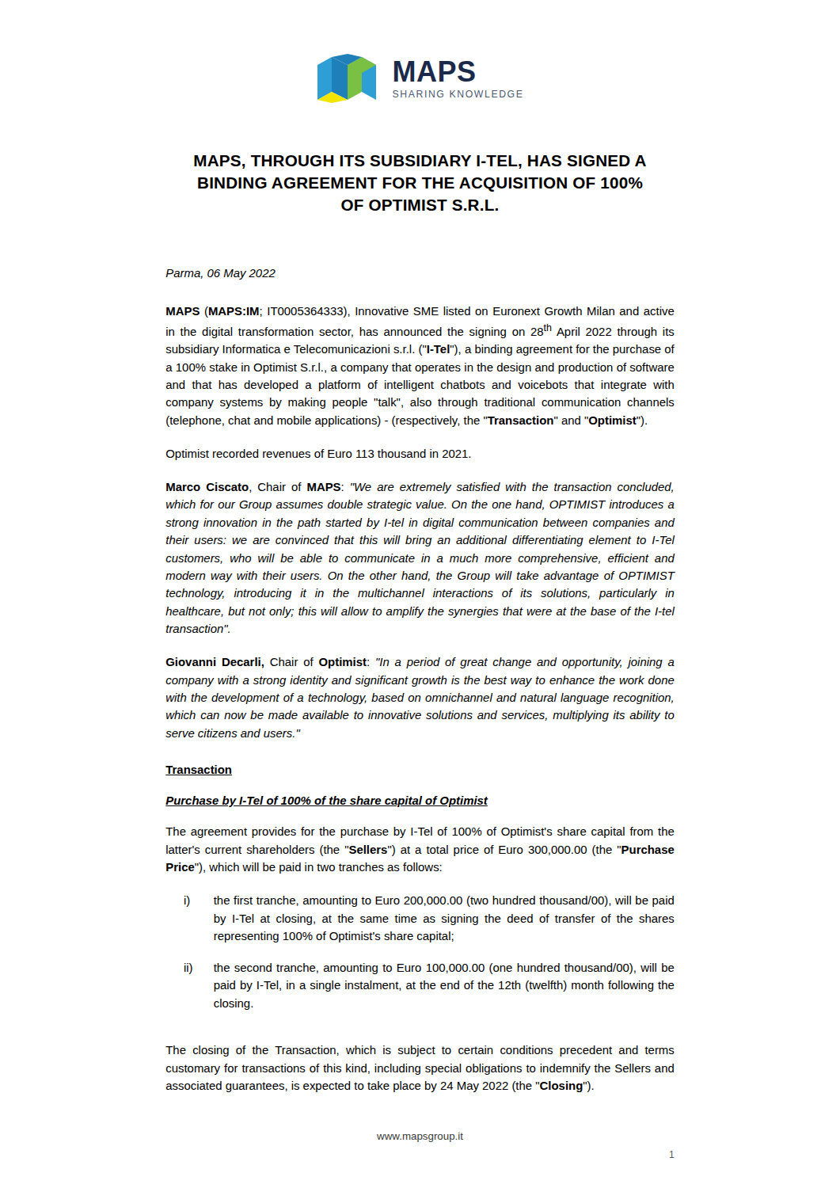MAPS
SHARING KNOWLEDGE
MAPS, through its subsidiary I-Tel, has signed a binding agreement for the acquisition of 100%
of Optimist S.r.l.
Parma, 06 May 2022
MAPS (MAPS:IM; IT0005364333), Innovative SME listed on Euronext Growth Milan and active in the digital transformation sector, has announced the signing on 28th April 2022 through its subsidiary Informatica e Telecomunicazioni s.r.l. ("I-Tel"), a binding agreement for the purchase of a 100% stake in Optimist S.r.l., a company that operates in the design and production of software and that has developed a platform of intelligent chatbots and voicebots that integrate with company systems by making people "talk", also through traditional communication channels (telephone, chat and mobile applications) - (respectively, the "Transaction" and "Optimist").
Optimist recorded revenues of Euro 113 thousand in 2021.
Marco Ciscato, Chair of MAPS: "We are extremely satisfied with the transaction concluded, which for our Group assumes double strategic value. On the one hand, OPTIMIST introduces a strong innovation in the path started by I-tel in digital communication between companies and their users: we are convinced that this will bring an additional differentiating element to I-Tel customers, who will be able to communicate in a much more comprehensive, efficient and modern way with their users. On the other hand, the Group will take advantage of OPTIMIST technology, introducing it in the multichannel interactions of its solutions, particularly in healthcare, but not only; this will allow to amplify the synergies that were at the base of the I-tel transaction".
Giovanni Decarli, Chair of Optimist: "In a period of great change and opportunity, joining a company with a strong identity and significant growth is the best way to enhance the work done with the development of a technology, based on omnichannel and natural language recognition, which can now be made available to innovative solutions and services, multiplying its ability to serve citizens and users."
Transaction
Purchase by I-Tel of 100% of the share capital of Optimist
The agreement provides for the purchase by I-Tel of 100% of Optimist's share capital from the latter's current shareholders (the "Sellers") at a total price of Euro 300,000.00 (the "Purchase Price"), which will be paid in two tranches as follows:
i) the first tranche, amounting to Euro 200,000.00 (two hundred thousand/00), will be paid by I-Tel at closing, at the same time as signing the deed of transfer of the shares representing 100% of Optimist's share capital;
ii) the second tranche, amounting to Euro 100,000.00 (one hundred thousand/00), will be paid by I-Tel, in a single instalment, at the end of the 12th (twelfth) month following the closing.
The closing of the Transaction, which is subject to certain conditions precedent and terms customary for transactions of this kind, including special obligations to indemnify the Sellers and associated guarantees, is expected to take place by 24 May 2022 (the "Closing").
www.mapsgroup.it
1